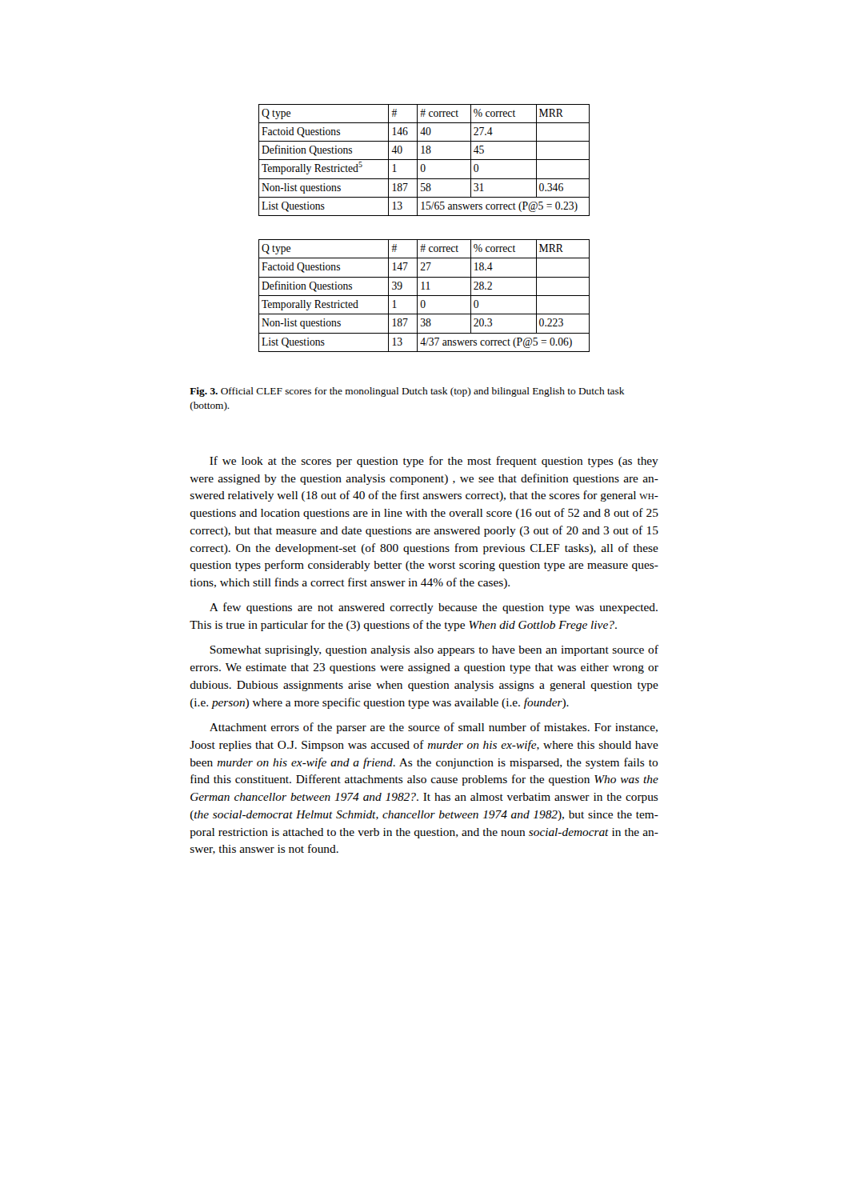| Q type | # | # correct | % correct | MRR |
| Factoid Questions | 146 | 40 | 27.4 | |
| Definition Questions | 40 | 18 | 45 | |
| Temporally Restricted 5 | 1 | 0 | 0 | |
| Non-list questions | 187 | 58 | 31 | 0.346 |
| List Questions | 13 | 15/65 answers correct (P@5 = 0.23) |
| Q type | # | # correct | % correct | MRR |
| Factoid Questions | 147 | 27 | 18.4 | |
| Definition Questions | 39 | 11 | 28.2 | |
| Temporally Restricted | 1 | 0 | 0 | |
| Non-list questions | 187 | 38 | 20.3 | 0.223 |
| List Questions | 13 | 4/37 answers correct (P@5 = 0.06) |
Fig. 3. Official CLEF scores for the monolingual Dutch task (top) and bilingual English to Dutch task (bottom).
If we look at the scores per question type for the most frequent question types (as they were assigned by the question analysis component) , we see that definition questions are answered relatively well (18 out of 40 of the first answers correct), that the scores for general wh-questions and location questions are in line with the overall score (16 out of 52 and 8 out of 25 correct), but that measure and date questions are answered poorly (3 out of 20 and 3 out of 15 correct). On the development-set (of 800 questions from previous CLEF tasks), all of these question types perform considerably better (the worst scoring question type are measure questions, which still finds a correct first answer in 44% of the cases).
A few questions are not answered correctly because the question type was unexpected. This is true in particular for the (3) questions of the type When did Gottlob Frege live?.
Somewhat suprisingly, question analysis also appears to have been an important source of errors. We estimate that 23 questions were assigned a question type that was either wrong or dubious. Dubious assignments arise when question analysis assigns a general question type (i.e. person) where a more specific question type was available (i.e. founder).
Attachment errors of the parser are the source of small number of mistakes. For instance, Joost replies that O.J. Simpson was accused of murder on his ex-wife, where this should have been murder on his ex-wife and a friend. As the conjunction is misparsed, the system fails to find this constituent. Different attachments also cause problems for the question Who was the German chancellor between 1974 and 1982?. It has an almost verbatim answer in the corpus (the social-democrat Helmut Schmidt, chancellor between 1974 and 1982), but since the temporal restriction is attached to the verb in the question, and the noun social-democrat in the answer, this answer is not found.